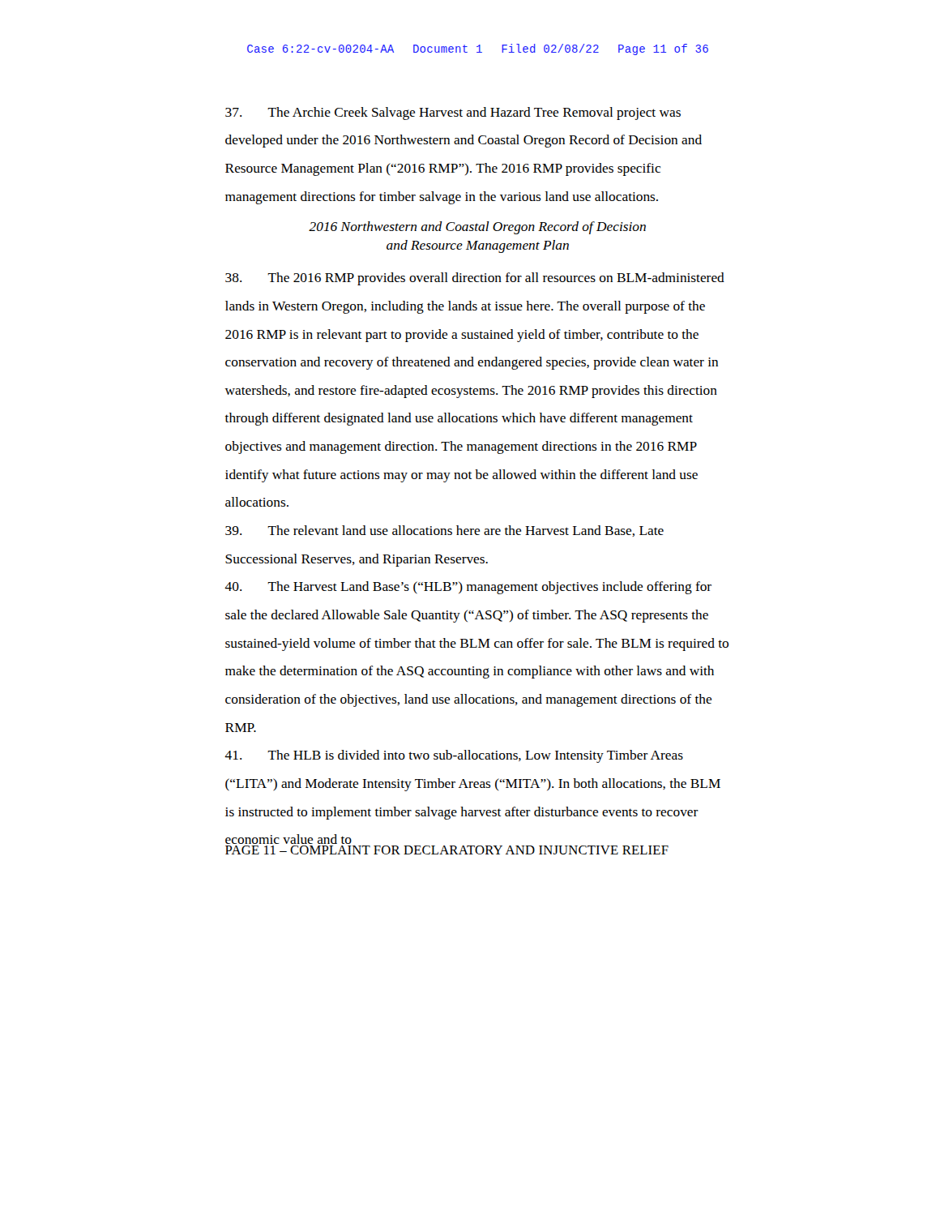Case 6:22-cv-00204-AA Document 1 Filed 02/08/22 Page 11 of 36
37. The Archie Creek Salvage Harvest and Hazard Tree Removal project was developed under the 2016 Northwestern and Coastal Oregon Record of Decision and Resource Management Plan (“2016 RMP”). The 2016 RMP provides specific management directions for timber salvage in the various land use allocations.
2016 Northwestern and Coastal Oregon Record of Decision
and Resource Management Plan
38. The 2016 RMP provides overall direction for all resources on BLM-administered lands in Western Oregon, including the lands at issue here. The overall purpose of the 2016 RMP is in relevant part to provide a sustained yield of timber, contribute to the conservation and recovery of threatened and endangered species, provide clean water in watersheds, and restore fire-adapted ecosystems. The 2016 RMP provides this direction through different designated land use allocations which have different management objectives and management direction. The management directions in the 2016 RMP identify what future actions may or may not be allowed within the different land use allocations.
39. The relevant land use allocations here are the Harvest Land Base, Late Successional Reserves, and Riparian Reserves.
40. The Harvest Land Base’s (“HLB”) management objectives include offering for sale the declared Allowable Sale Quantity (“ASQ”) of timber. The ASQ represents the sustained-yield volume of timber that the BLM can offer for sale. The BLM is required to make the determination of the ASQ accounting in compliance with other laws and with consideration of the objectives, land use allocations, and management directions of the RMP.
41. The HLB is divided into two sub-allocations, Low Intensity Timber Areas (“LITA”) and Moderate Intensity Timber Areas (“MITA”). In both allocations, the BLM is instructed to implement timber salvage harvest after disturbance events to recover economic value and to
PAGE 11 – COMPLAINT FOR DECLARATORY AND INJUNCTIVE RELIEF